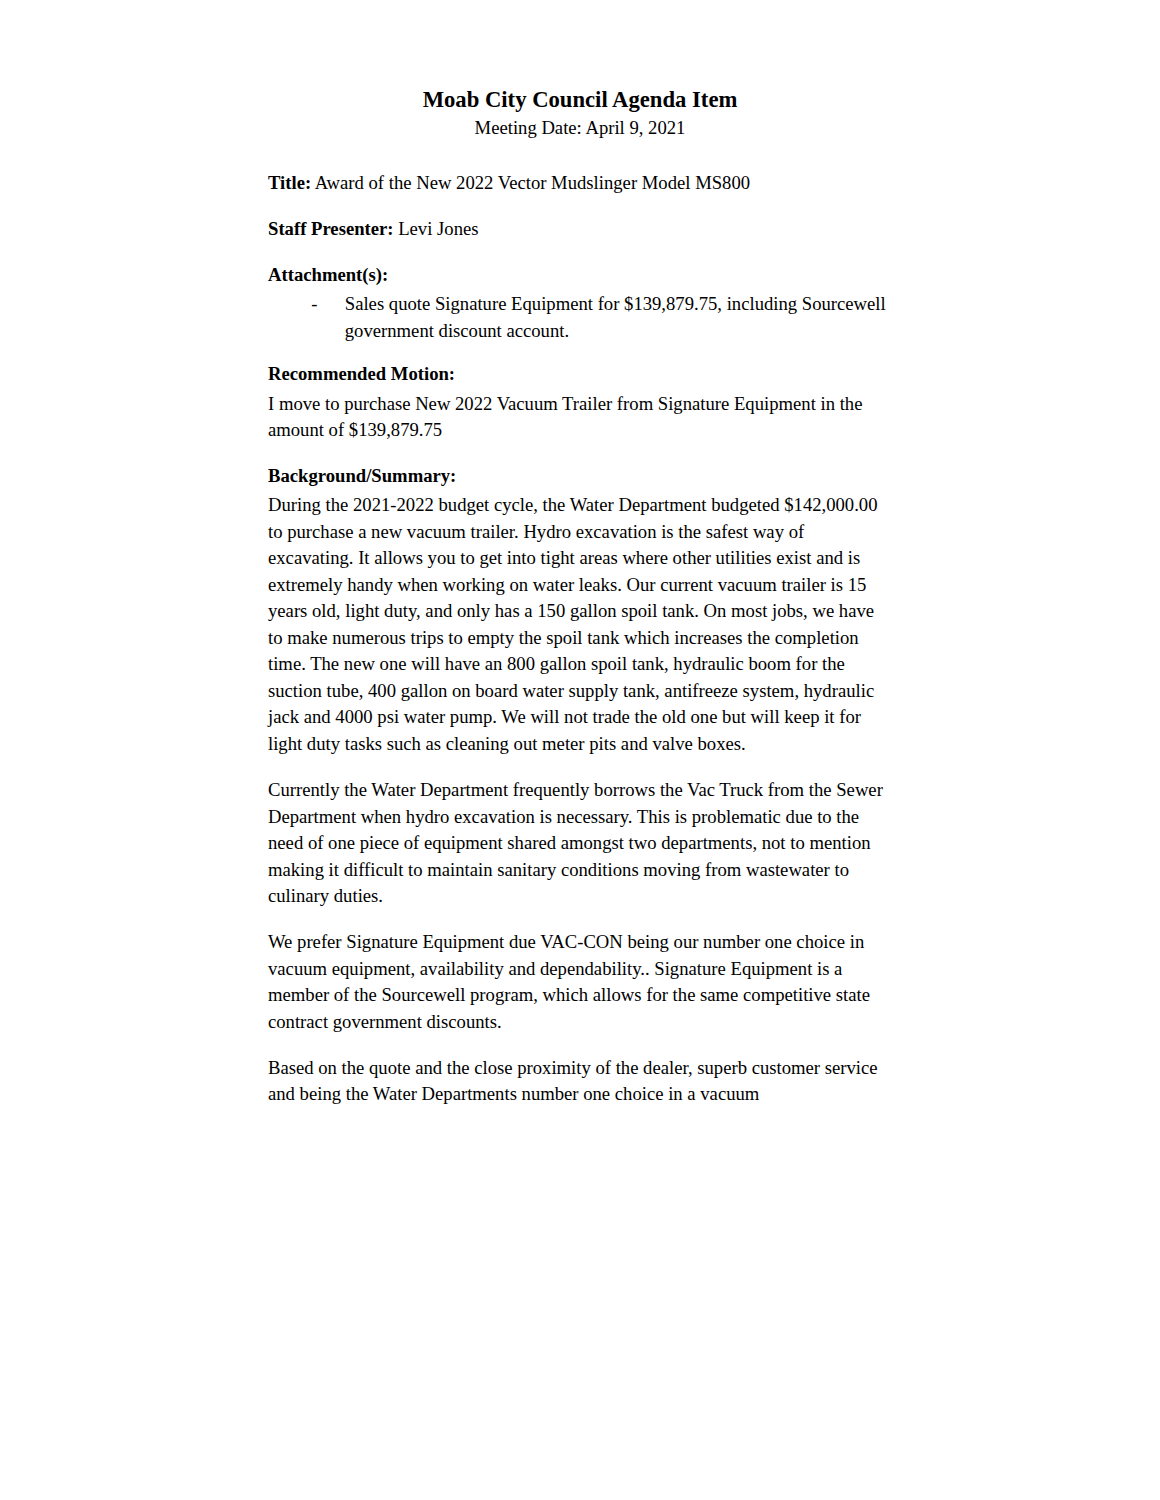Moab City Council Agenda Item
Meeting Date: April 9, 2021
Title: Award of the New 2022 Vector Mudslinger Model MS800
Staff Presenter: Levi Jones
Attachment(s):
Sales quote Signature Equipment for $139,879.75, including Sourcewell government discount account.
Recommended Motion:
I move to purchase New 2022 Vacuum Trailer from Signature Equipment in the amount of $139,879.75
Background/Summary:
During the 2021-2022 budget cycle, the Water Department budgeted $142,000.00 to purchase a new vacuum trailer. Hydro excavation is the safest way of excavating. It allows you to get into tight areas where other utilities exist and is extremely handy when working on water leaks. Our current vacuum trailer is 15 years old, light duty, and only has a 150 gallon spoil tank. On most jobs, we have to make numerous trips to empty the spoil tank which increases the completion time. The new one will have an 800 gallon spoil tank, hydraulic boom for the suction tube, 400 gallon on board water supply tank, antifreeze system, hydraulic jack and 4000 psi water pump. We will not trade the old one but will keep it for light duty tasks such as cleaning out meter pits and valve boxes.
Currently the Water Department frequently borrows the Vac Truck from the Sewer Department when hydro excavation is necessary. This is problematic due to the need of one piece of equipment shared amongst two departments, not to mention making it difficult to maintain sanitary conditions moving from wastewater to culinary duties.
We prefer Signature Equipment due VAC-CON being our number one choice in vacuum equipment, availability and dependability.. Signature Equipment is a member of the Sourcewell program, which allows for the same competitive state contract government discounts.
Based on the quote and the close proximity of the dealer, superb customer service and being the Water Departments number one choice in a vacuum